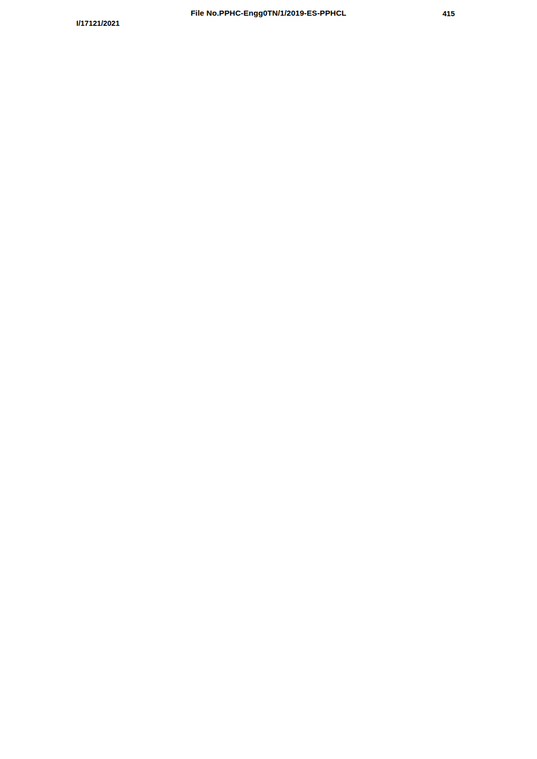File No.PPHC-Engg0TN/1/2019-ES-PPHCL
415
I/17121/2021